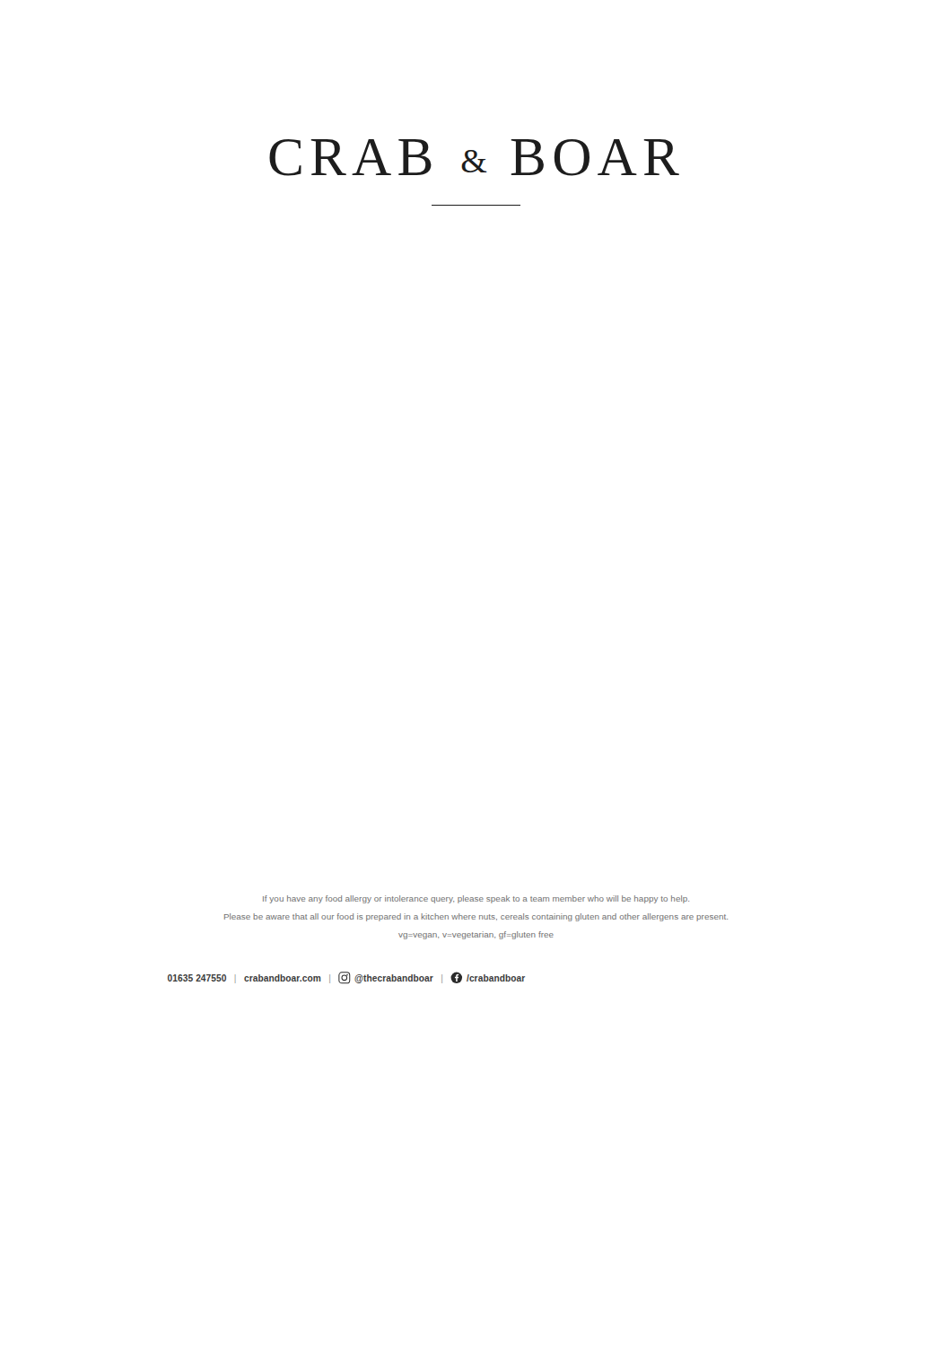Crab & Boar
If you have any food allergy or intolerance query, please speak to a team member who will be happy to help.
Please be aware that all our food is prepared in a kitchen where nuts, cereals containing gluten and other allergens are present.
vg=vegan, v=vegetarian, gf=gluten free
01635 247550 | crabandboar.com | @thecrabandboar | /crabandboar